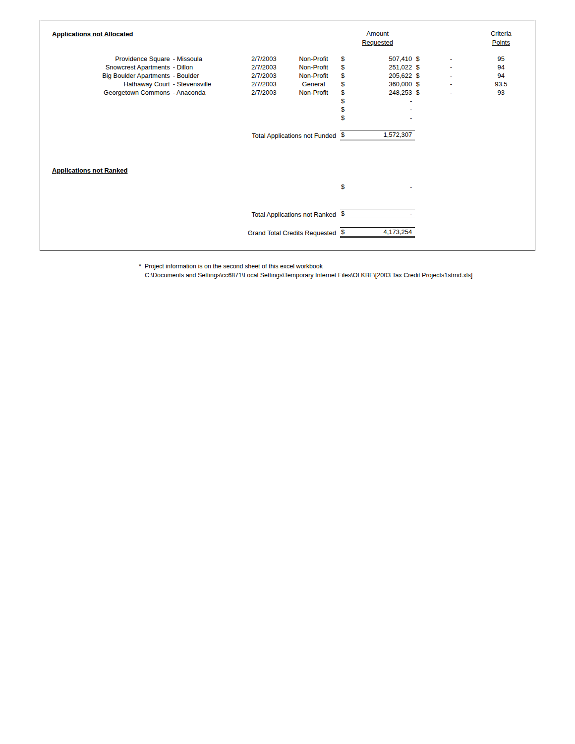| Applications not Allocated | Amount | | Criteria |
| | Requested | | Points |
| Providence Square | - Missoula | 2/7/2003 | Non-Profit | $ | 507,410 | $ | - | 95 |
| Snowcrest Apartments | - Dillon | 2/7/2003 | Non-Profit | $ | 251,022 | $ | - | 94 |
| Big Boulder Apartments | - Boulder | 2/7/2003 | Non-Profit | $ | 205,622 | $ | - | 94 |
| Hathaway Court | - Stevensville | 2/7/2003 | General | $ | 360,000 | $ | - | 93.5 |
| Georgetown Commons | - Anaconda | 2/7/2003 | Non-Profit | $ | 248,253 | $ | - | 93 |
| | $ | - | |
| | $ | - | |
| | $ | - | |
| Total Applications not Funded | $ | 1,572,307 | |
| Applications not Ranked | |
| | $ | - | |
| Total Applications not Ranked | $ | - | |
| Grand Total Credits Requested | $ | 4,173,254 | |
* Project information is on the second sheet of this excel workbook
C:\Documents and Settings\cc6871\Local Settings\Temporary Internet Files\OLKBE\[2003 Tax Credit Projects1strnd.xls]